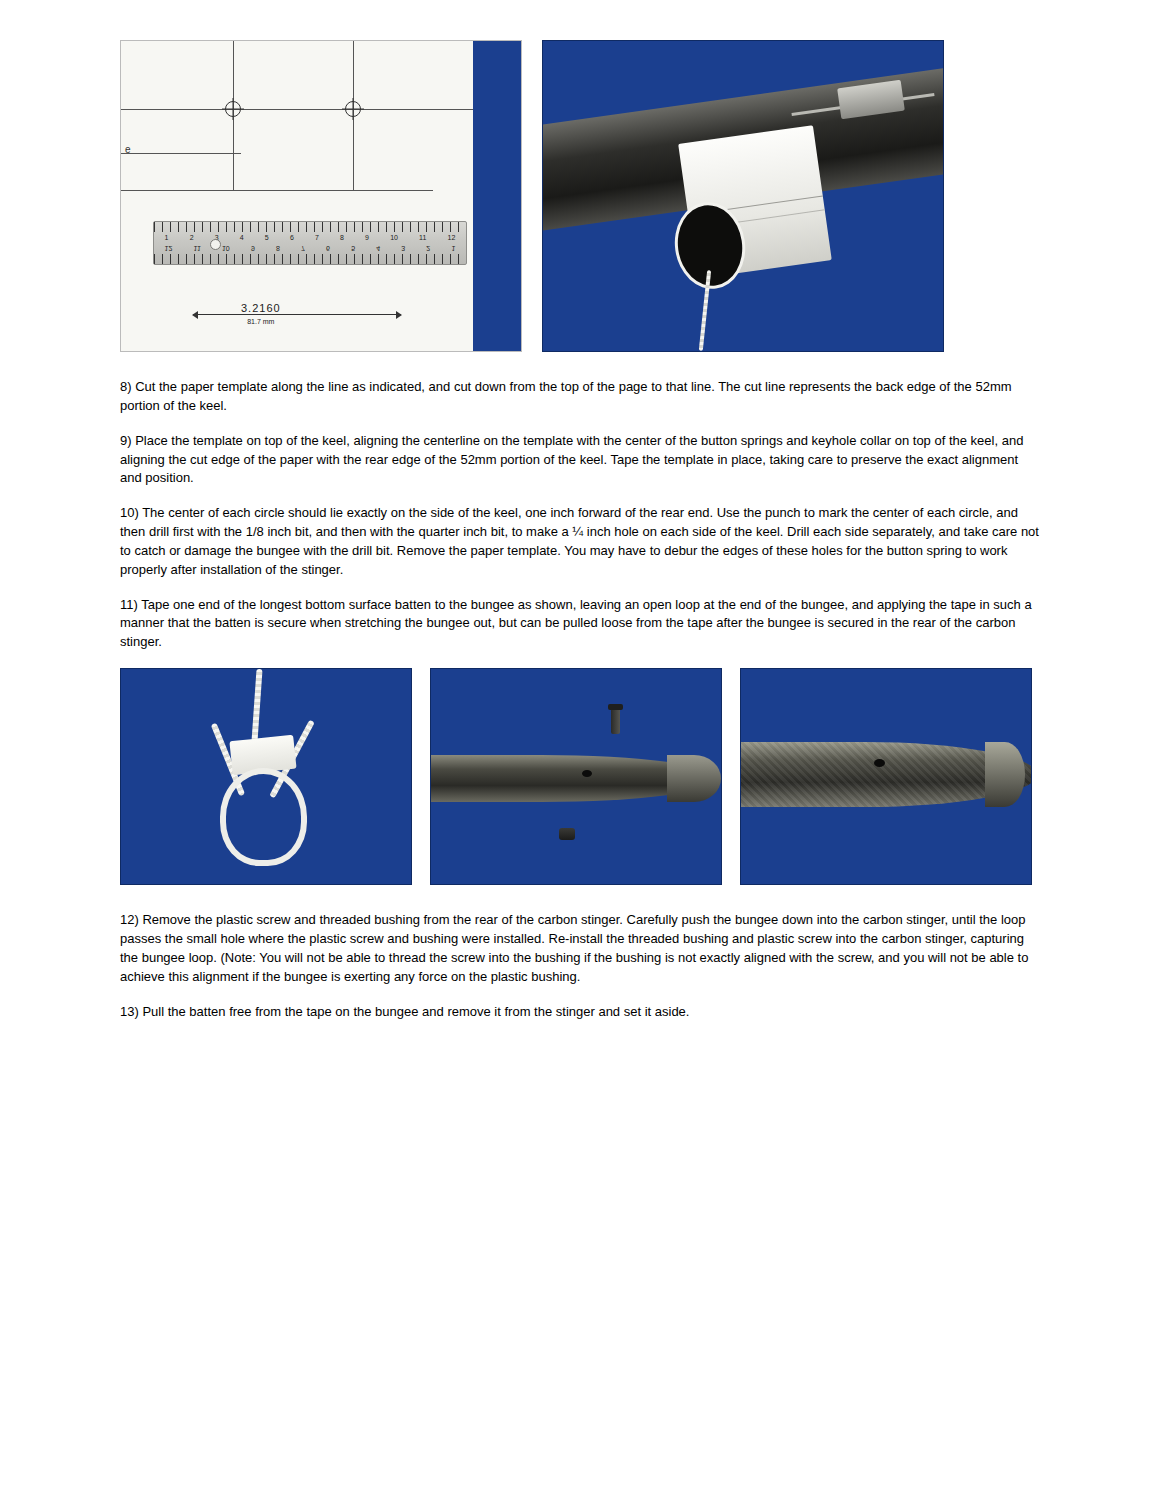e
123456789101112
121110987654321
3.216081.7 mm
8) Cut the paper template along the line as indicated, and cut down from the top of the page to that line. The cut line represents the back edge of the 52mm portion of the keel.
9) Place the template on top of the keel, aligning the centerline on the template with the center of the button springs and keyhole collar on top of the keel, and aligning the cut edge of the paper with the rear edge of the 52mm portion of the keel. Tape the template in place, taking care to preserve the exact alignment and position.
10) The center of each circle should lie exactly on the side of the keel, one inch forward of the rear end. Use the punch to mark the center of each circle, and then drill first with the 1/8 inch bit, and then with the quarter inch bit, to make a ¼ inch hole on each side of the keel. Drill each side separately, and take care not to catch or damage the bungee with the drill bit. Remove the paper template. You may have to debur the edges of these holes for the button spring to work properly after installation of the stinger.
11) Tape one end of the longest bottom surface batten to the bungee as shown, leaving an open loop at the end of the bungee, and applying the tape in such a manner that the batten is secure when stretching the bungee out, but can be pulled loose from the tape after the bungee is secured in the rear of the carbon stinger.
12) Remove the plastic screw and threaded bushing from the rear of the carbon stinger. Carefully push the bungee down into the carbon stinger, until the loop passes the small hole where the plastic screw and bushing were installed. Re-install the threaded bushing and plastic screw into the carbon stinger, capturing the bungee loop. (Note: You will not be able to thread the screw into the bushing if the bushing is not exactly aligned with the screw, and you will not be able to achieve this alignment if the bungee is exerting any force on the plastic bushing.
13) Pull the batten free from the tape on the bungee and remove it from the stinger and set it aside.